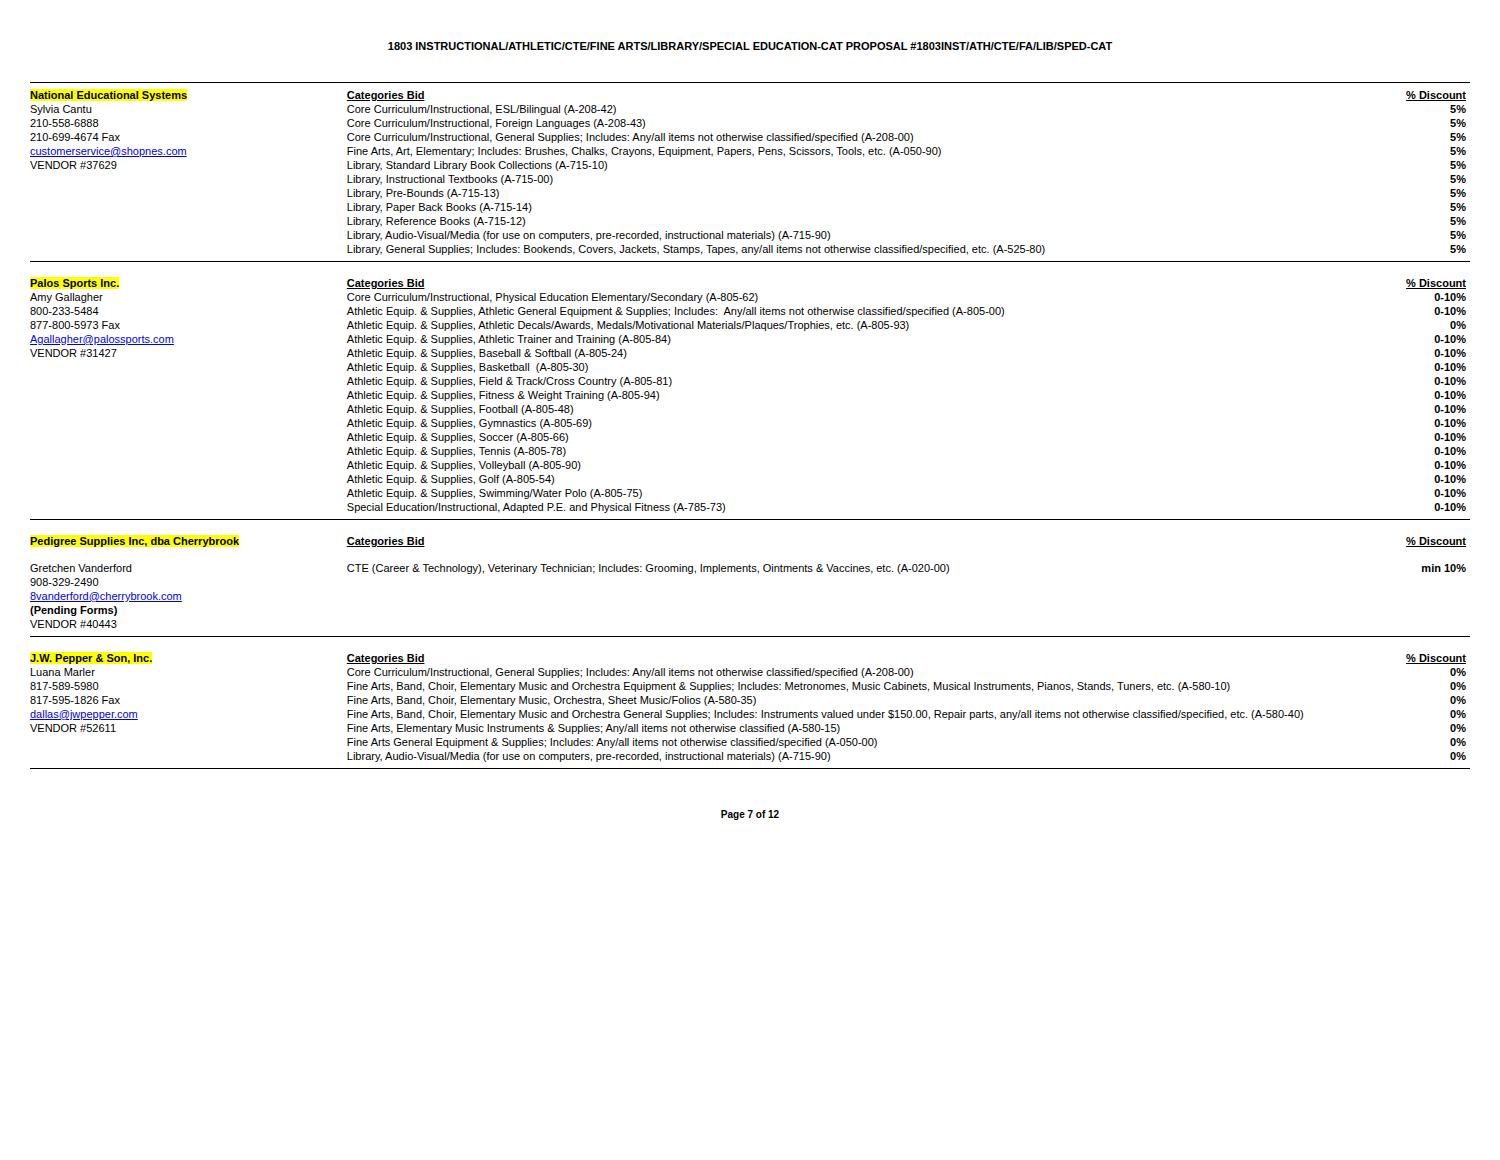1803 INSTRUCTIONAL/ATHLETIC/CTE/FINE ARTS/LIBRARY/SPECIAL EDUCATION-CAT PROPOSAL #1803INST/ATH/CTE/FA/LIB/SPED-CAT
| National Educational Systems | Categories Bid | % Discount |
| Sylvia Cantu | Core Curriculum/Instructional, ESL/Bilingual (A-208-42) | 5% |
| 210-558-6888 | Core Curriculum/Instructional, Foreign Languages (A-208-43) | 5% |
| 210-699-4674 Fax | Core Curriculum/Instructional, General Supplies; Includes: Any/all items not otherwise classified/specified (A-208-00) | 5% |
| customerservice@shopnes.com | Fine Arts, Art, Elementary; Includes: Brushes, Chalks, Crayons, Equipment, Papers, Pens, Scissors, Tools, etc. (A-050-90) | 5% |
| VENDOR #37629 | Library, Standard Library Book Collections (A-715-10) | 5% |
| | Library, Instructional Textbooks (A-715-00) | 5% |
| | Library, Pre-Bounds (A-715-13) | 5% |
| | Library, Paper Back Books (A-715-14) | 5% |
| | Library, Reference Books (A-715-12) | 5% |
| | Library, Audio-Visual/Media (for use on computers, pre-recorded, instructional materials) (A-715-90) | 5% |
| | Library, General Supplies; Includes: Bookends, Covers, Jackets, Stamps, Tapes, any/all items not otherwise classified/specified, etc. (A-525-80) | 5% |
| Palos Sports Inc. | Categories Bid | % Discount |
| Amy Gallagher | Core Curriculum/Instructional, Physical Education Elementary/Secondary (A-805-62) | 0-10% |
| 800-233-5484 | Athletic Equip. & Supplies, Athletic General Equipment & Supplies; Includes: Any/all items not otherwise classified/specified (A-805-00) | 0-10% |
| 877-800-5973 Fax | Athletic Equip. & Supplies, Athletic Decals/Awards, Medals/Motivational Materials/Plaques/Trophies, etc. (A-805-93) | 0% |
| Agallagher@palossports.com | Athletic Equip. & Supplies, Athletic Trainer and Training (A-805-84) | 0-10% |
| VENDOR #31427 | Athletic Equip. & Supplies, Baseball & Softball (A-805-24) | 0-10% |
| | Athletic Equip. & Supplies, Basketball (A-805-30) | 0-10% |
| | Athletic Equip. & Supplies, Field & Track/Cross Country (A-805-81) | 0-10% |
| | Athletic Equip. & Supplies, Fitness & Weight Training (A-805-94) | 0-10% |
| | Athletic Equip. & Supplies, Football (A-805-48) | 0-10% |
| | Athletic Equip. & Supplies, Gymnastics (A-805-69) | 0-10% |
| | Athletic Equip. & Supplies, Soccer (A-805-66) | 0-10% |
| | Athletic Equip. & Supplies, Tennis (A-805-78) | 0-10% |
| | Athletic Equip. & Supplies, Volleyball (A-805-90) | 0-10% |
| | Athletic Equip. & Supplies, Golf (A-805-54) | 0-10% |
| | Athletic Equip. & Supplies, Swimming/Water Polo (A-805-75) | 0-10% |
| | Special Education/Instructional, Adapted P.E. and Physical Fitness (A-785-73) | 0-10% |
| Pedigree Supplies Inc, dba Cherrybrook | Categories Bid | % Discount |
| Gretchen Vanderford | CTE (Career & Technology), Veterinary Technician; Includes: Grooming, Implements, Ointments & Vaccines, etc. (A-020-00) | min 10% |
| 908-329-2490 | | |
| 8vanderford@cherrybrook.com | | |
| (Pending Forms) | | |
| VENDOR #40443 | | |
| J.W. Pepper & Son, Inc. | Categories Bid | % Discount |
| Luana Marler | Core Curriculum/Instructional, General Supplies; Includes: Any/all items not otherwise classified/specified (A-208-00) | 0% |
| 817-589-5980 | Fine Arts, Band, Choir, Elementary Music and Orchestra Equipment & Supplies; Includes: Metronomes, Music Cabinets, Musical Instruments, Pianos, Stands, Tuners, etc. (A-580-10) | 0% |
| 817-595-1826 Fax | Fine Arts, Band, Choir, Elementary Music, Orchestra, Sheet Music/Folios (A-580-35) | 0% |
| dallas@jwpepper.com | Fine Arts, Band, Choir, Elementary Music and Orchestra General Supplies; Includes: Instruments valued under $150.00, Repair parts, any/all items not otherwise classified/specified, etc. (A-580-40) | 0% |
| VENDOR #52611 | Fine Arts, Elementary Music Instruments & Supplies; Any/all items not otherwise classified (A-580-15) | 0% |
| | Fine Arts General Equipment & Supplies; Includes: Any/all items not otherwise classified/specified (A-050-00) | 0% |
| | Library, Audio-Visual/Media (for use on computers, pre-recorded, instructional materials) (A-715-90) | 0% |
Page 7 of 12